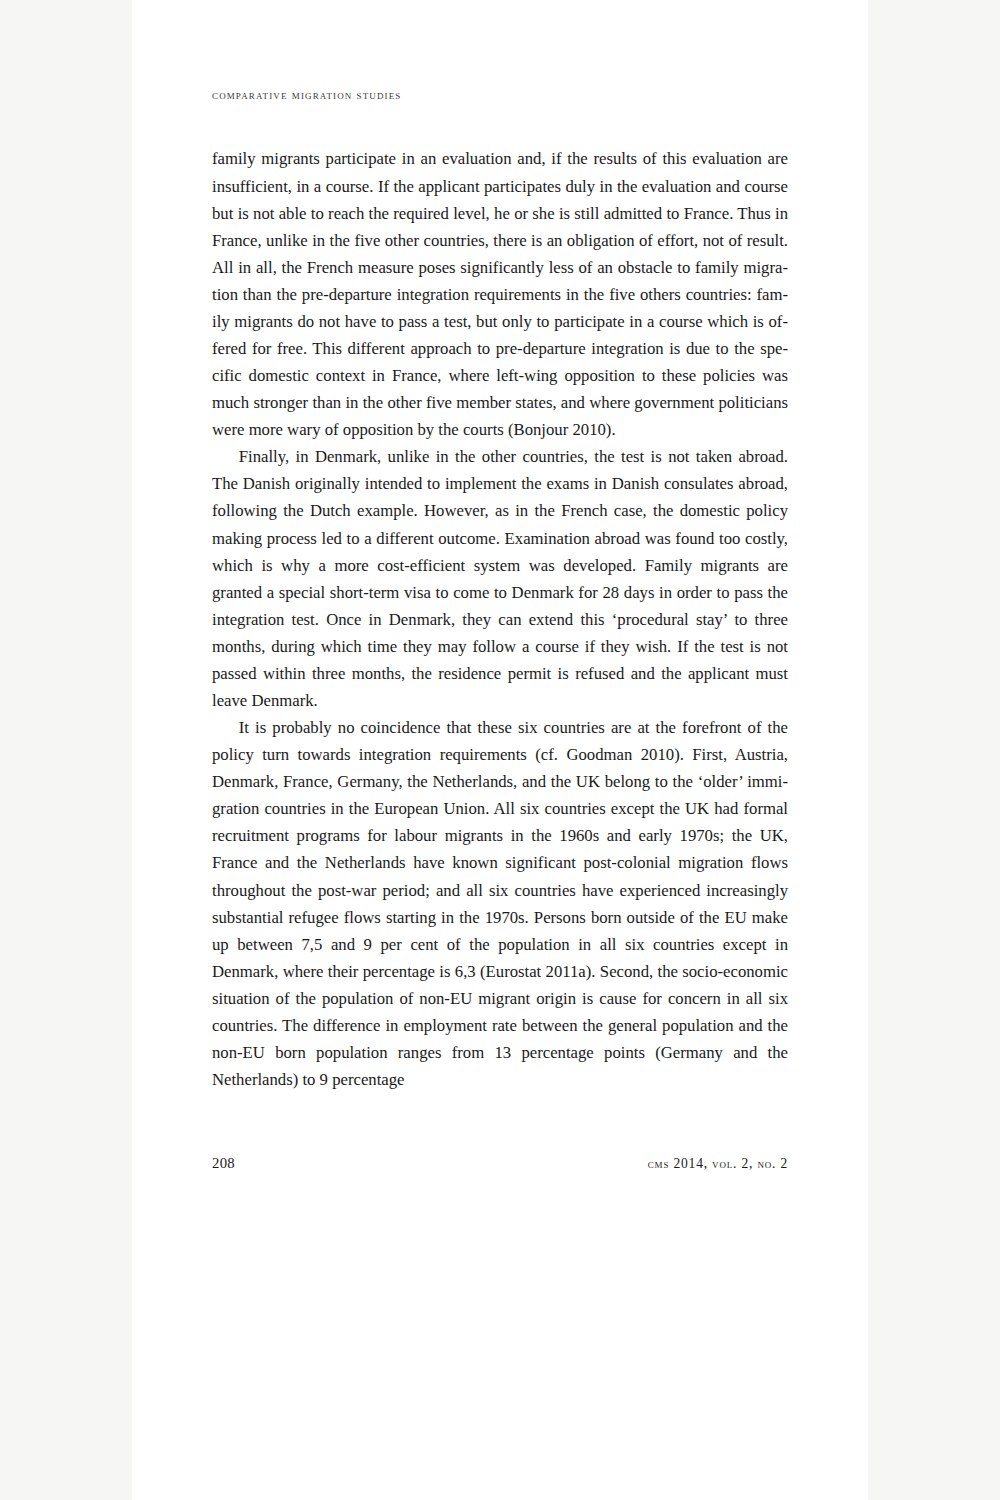Comparative Migration Studies
family migrants participate in an evaluation and, if the results of this evaluation are insufficient, in a course. If the applicant participates duly in the evaluation and course but is not able to reach the required level, he or she is still admitted to France. Thus in France, unlike in the five other countries, there is an obligation of effort, not of result. All in all, the French measure poses significantly less of an obstacle to family migration than the pre-departure integration requirements in the five others countries: family migrants do not have to pass a test, but only to participate in a course which is offered for free. This different approach to pre-departure integration is due to the specific domestic context in France, where left-wing opposition to these policies was much stronger than in the other five member states, and where government politicians were more wary of opposition by the courts (Bonjour 2010).
Finally, in Denmark, unlike in the other countries, the test is not taken abroad. The Danish originally intended to implement the exams in Danish consulates abroad, following the Dutch example. However, as in the French case, the domestic policy making process led to a different outcome. Examination abroad was found too costly, which is why a more cost-efficient system was developed. Family migrants are granted a special short-term visa to come to Denmark for 28 days in order to pass the integration test. Once in Denmark, they can extend this ‘procedural stay’ to three months, during which time they may follow a course if they wish. If the test is not passed within three months, the residence permit is refused and the applicant must leave Denmark.
It is probably no coincidence that these six countries are at the forefront of the policy turn towards integration requirements (cf. Goodman 2010). First, Austria, Denmark, France, Germany, the Netherlands, and the UK belong to the ‘older’ immigration countries in the European Union. All six countries except the UK had formal recruitment programs for labour migrants in the 1960s and early 1970s; the UK, France and the Netherlands have known significant post-colonial migration flows throughout the post-war period; and all six countries have experienced increasingly substantial refugee flows starting in the 1970s. Persons born outside of the EU make up between 7,5 and 9 per cent of the population in all six countries except in Denmark, where their percentage is 6,3 (Eurostat 2011a). Second, the socio-economic situation of the population of non-EU migrant origin is cause for concern in all six countries. The difference in employment rate between the general population and the non-EU born population ranges from 13 percentage points (Germany and the Netherlands) to 9 percentage
208 CMS 2014, Vol. 2, No. 2